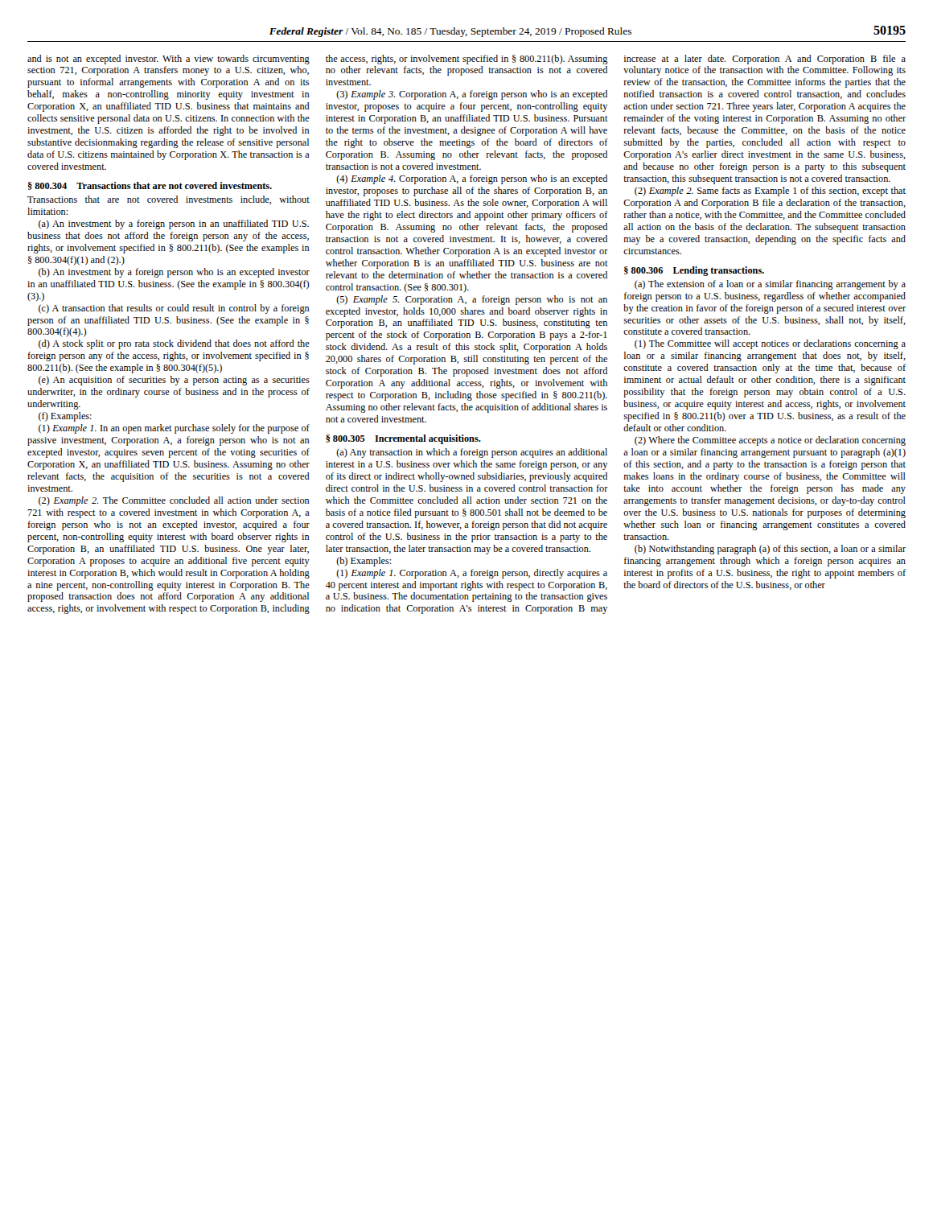Federal Register / Vol. 84, No. 185 / Tuesday, September 24, 2019 / Proposed Rules
50195
and is not an excepted investor. With a view towards circumventing section 721, Corporation A transfers money to a U.S. citizen, who, pursuant to informal arrangements with Corporation A and on its behalf, makes a non-controlling minority equity investment in Corporation X, an unaffiliated TID U.S. business that maintains and collects sensitive personal data on U.S. citizens. In connection with the investment, the U.S. citizen is afforded the right to be involved in substantive decisionmaking regarding the release of sensitive personal data of U.S. citizens maintained by Corporation X. The transaction is a covered investment.
§ 800.304 Transactions that are not covered investments.
Transactions that are not covered investments include, without limitation:
(a) An investment by a foreign person in an unaffiliated TID U.S. business that does not afford the foreign person any of the access, rights, or involvement specified in § 800.211(b). (See the examples in § 800.304(f)(1) and (2).)
(b) An investment by a foreign person who is an excepted investor in an unaffiliated TID U.S. business. (See the example in § 800.304(f)(3).)
(c) A transaction that results or could result in control by a foreign person of an unaffiliated TID U.S. business. (See the example in § 800.304(f)(4).)
(d) A stock split or pro rata stock dividend that does not afford the foreign person any of the access, rights, or involvement specified in § 800.211(b). (See the example in § 800.304(f)(5).)
(e) An acquisition of securities by a person acting as a securities underwriter, in the ordinary course of business and in the process of underwriting.
(f) Examples:
(1) Example 1. In an open market purchase solely for the purpose of passive investment, Corporation A, a foreign person who is not an excepted investor, acquires seven percent of the voting securities of Corporation X, an unaffiliated TID U.S. business. Assuming no other relevant facts, the acquisition of the securities is not a covered investment.
(2) Example 2. The Committee concluded all action under section 721 with respect to a covered investment in which Corporation A, a foreign person who is not an excepted investor, acquired a four percent, non-controlling equity interest with board observer rights in Corporation B, an unaffiliated TID U.S. business. One year later, Corporation A proposes to acquire an additional five percent equity interest in Corporation B, which would result in Corporation A holding a nine percent, non-controlling equity interest in Corporation B. The proposed transaction does not afford Corporation A any additional access, rights, or involvement with respect to Corporation B, including the access, rights, or involvement specified in § 800.211(b). Assuming no other relevant facts, the proposed transaction is not a covered investment.
(3) Example 3. Corporation A, a foreign person who is an excepted investor, proposes to acquire a four percent, non-controlling equity interest in Corporation B, an unaffiliated TID U.S. business. Pursuant to the terms of the investment, a designee of Corporation A will have the right to observe the meetings of the board of directors of Corporation B. Assuming no other relevant facts, the proposed transaction is not a covered investment.
(4) Example 4. Corporation A, a foreign person who is an excepted investor, proposes to purchase all of the shares of Corporation B, an unaffiliated TID U.S. business. As the sole owner, Corporation A will have the right to elect directors and appoint other primary officers of Corporation B. Assuming no other relevant facts, the proposed transaction is not a covered investment. It is, however, a covered control transaction. Whether Corporation A is an excepted investor or whether Corporation B is an unaffiliated TID U.S. business are not relevant to the determination of whether the transaction is a covered control transaction. (See § 800.301).
(5) Example 5. Corporation A, a foreign person who is not an excepted investor, holds 10,000 shares and board observer rights in Corporation B, an unaffiliated TID U.S. business, constituting ten percent of the stock of Corporation B. Corporation B pays a 2-for-1 stock dividend. As a result of this stock split, Corporation A holds 20,000 shares of Corporation B, still constituting ten percent of the stock of Corporation B. The proposed investment does not afford Corporation A any additional access, rights, or involvement with respect to Corporation B, including those specified in § 800.211(b). Assuming no other relevant facts, the acquisition of additional shares is not a covered investment.
§ 800.305 Incremental acquisitions.
(a) Any transaction in which a foreign person acquires an additional interest in a U.S. business over which the same foreign person, or any of its direct or indirect wholly-owned subsidiaries, previously acquired direct control in the U.S. business in a covered control transaction for which the Committee concluded all action under section 721 on the basis of a notice filed pursuant to § 800.501 shall not be deemed to be a covered transaction. If, however, a foreign person that did not acquire control of the U.S. business in the prior transaction is a party to the later transaction, the later transaction may be a covered transaction.
(b) Examples:
(1) Example 1. Corporation A, a foreign person, directly acquires a 40 percent interest and important rights with respect to Corporation B, a U.S. business. The documentation pertaining to the transaction gives no indication that Corporation A's interest in Corporation B may increase at a later date. Corporation A and Corporation B file a voluntary notice of the transaction with the Committee. Following its review of the transaction, the Committee informs the parties that the notified transaction is a covered control transaction, and concludes action under section 721. Three years later, Corporation A acquires the remainder of the voting interest in Corporation B. Assuming no other relevant facts, because the Committee, on the basis of the notice submitted by the parties, concluded all action with respect to Corporation A's earlier direct investment in the same U.S. business, and because no other foreign person is a party to this subsequent transaction, this subsequent transaction is not a covered transaction.
(2) Example 2. Same facts as Example 1 of this section, except that Corporation A and Corporation B file a declaration of the transaction, rather than a notice, with the Committee, and the Committee concluded all action on the basis of the declaration. The subsequent transaction may be a covered transaction, depending on the specific facts and circumstances.
§ 800.306 Lending transactions.
(a) The extension of a loan or a similar financing arrangement by a foreign person to a U.S. business, regardless of whether accompanied by the creation in favor of the foreign person of a secured interest over securities or other assets of the U.S. business, shall not, by itself, constitute a covered transaction.
(1) The Committee will accept notices or declarations concerning a loan or a similar financing arrangement that does not, by itself, constitute a covered transaction only at the time that, because of imminent or actual default or other condition, there is a significant possibility that the foreign person may obtain control of a U.S. business, or acquire equity interest and access, rights, or involvement specified in § 800.211(b) over a TID U.S. business, as a result of the default or other condition.
(2) Where the Committee accepts a notice or declaration concerning a loan or a similar financing arrangement pursuant to paragraph (a)(1) of this section, and a party to the transaction is a foreign person that makes loans in the ordinary course of business, the Committee will take into account whether the foreign person has made any arrangements to transfer management decisions, or day-to-day control over the U.S. business to U.S. nationals for purposes of determining whether such loan or financing arrangement constitutes a covered transaction.
(b) Notwithstanding paragraph (a) of this section, a loan or a similar financing arrangement through which a foreign person acquires an interest in profits of a U.S. business, the right to appoint members of the board of directors of the U.S. business, or other